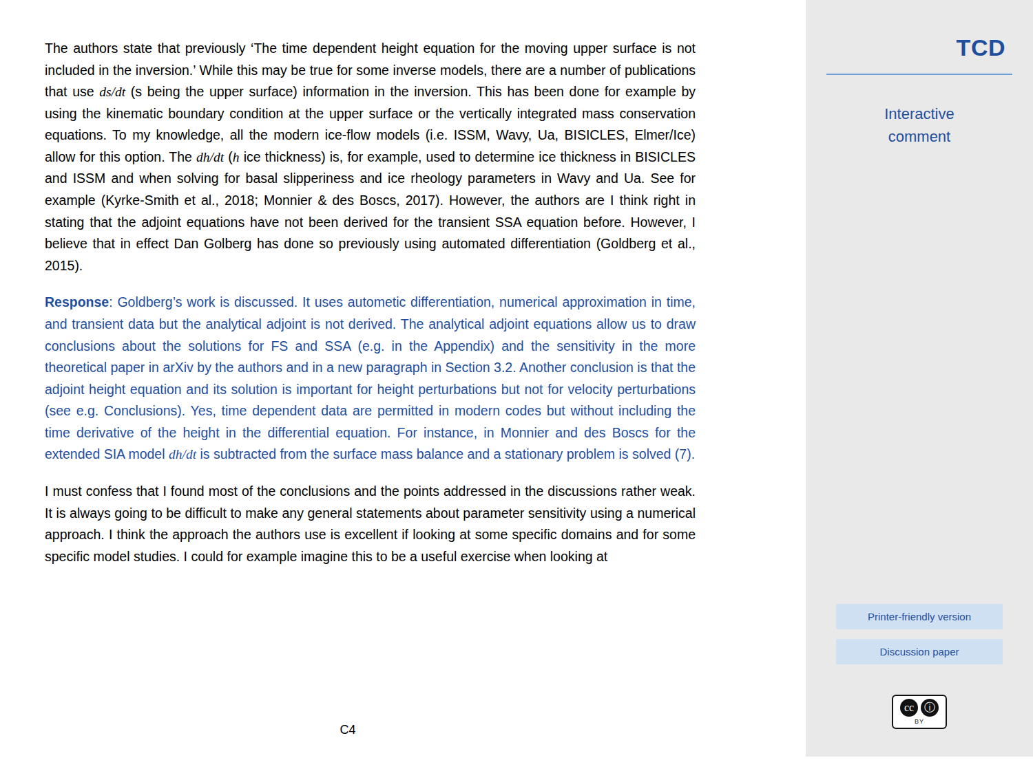TCD
Interactive
comment
Printer-friendly version Discussion paper
ccⓘ
BY
The authors state that previously ‘The time dependent height equation for the moving upper surface is not included in the inversion.’ While this may be true for some inverse models, there are a number of publications that use ds/dt (s being the upper surface) information in the inversion. This has been done for example by using the kinematic boundary condition at the upper surface or the vertically integrated mass conservation equations. To my knowledge, all the modern ice-flow models (i.e. ISSM, Wavy, Ua, BISICLES, Elmer/Ice) allow for this option. The dh/dt (h ice thickness) is, for example, used to determine ice thickness in BISICLES and ISSM and when solving for basal slipperiness and ice rheology parameters in Wavy and Ua. See for example (Kyrke-Smith et al., 2018; Monnier & des Boscs, 2017). However, the authors are I think right in stating that the adjoint equations have not been derived for the transient SSA equation before. However, I believe that in effect Dan Golberg has done so previously using automated differentiation (Goldberg et al., 2015).
Response: Goldberg’s work is discussed. It uses autometic differentiation, numerical approximation in time, and transient data but the analytical adjoint is not derived. The analytical adjoint equations allow us to draw conclusions about the solutions for FS and SSA (e.g. in the Appendix) and the sensitivity in the more theoretical paper in arXiv by the authors and in a new paragraph in Section 3.2. Another conclusion is that the adjoint height equation and its solution is important for height perturbations but not for velocity perturbations (see e.g. Conclusions). Yes, time dependent data are permitted in modern codes but without including the time derivative of the height in the differential equation. For instance, in Monnier and des Boscs for the extended SIA model dh/dt is subtracted from the surface mass balance and a stationary problem is solved (7).
I must confess that I found most of the conclusions and the points addressed in the discussions rather weak. It is always going to be difficult to make any general statements about parameter sensitivity using a numerical approach. I think the approach the authors use is excellent if looking at some specific domains and for some specific model studies. I could for example imagine this to be a useful exercise when looking at
C4